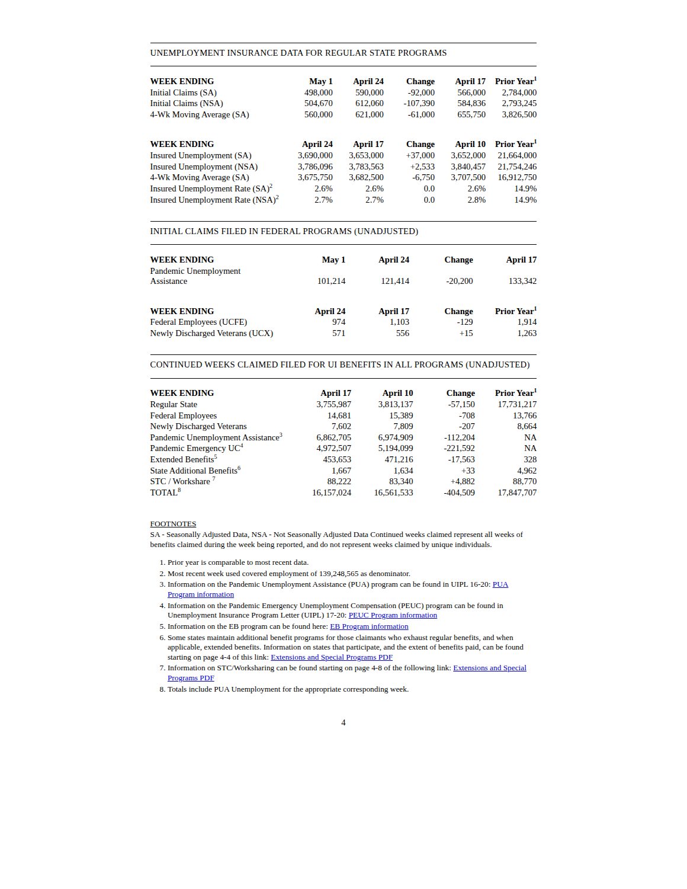UNEMPLOYMENT INSURANCE DATA FOR REGULAR STATE PROGRAMS
| WEEK ENDING | May 1 | April 24 | Change | April 17 | Prior Year 1 |
| --- | --- | --- | --- | --- | --- |
| Initial Claims (SA) | 498,000 | 590,000 | -92,000 | 566,000 | 2,784,000 |
| Initial Claims (NSA) | 504,670 | 612,060 | -107,390 | 584,836 | 2,793,245 |
| 4-Wk Moving Average (SA) | 560,000 | 621,000 | -61,000 | 655,750 | 3,826,500 |
| WEEK ENDING | April 24 | April 17 | Change | April 10 | Prior Year 1 |
| Insured Unemployment (SA) | 3,690,000 | 3,653,000 | +37,000 | 3,652,000 | 21,664,000 |
| Insured Unemployment (NSA) | 3,786,096 | 3,783,563 | +2,533 | 3,840,457 | 21,754,246 |
| 4-Wk Moving Average (SA) | 3,675,750 | 3,682,500 | -6,750 | 3,707,500 | 16,912,750 |
| Insured Unemployment Rate (SA) 2 | 2.6% | 2.6% | 0.0 | 2.6% | 14.9% |
| Insured Unemployment Rate (NSA) 2 | 2.7% | 2.7% | 0.0 | 2.8% | 14.9% |
INITIAL CLAIMS FILED IN FEDERAL PROGRAMS (UNADJUSTED)
| WEEK ENDING | May 1 | April 24 | Change | April 17 |
| --- | --- | --- | --- | --- |
| Pandemic Unemployment Assistance | 101,214 | 121,414 | -20,200 | 133,342 |
| WEEK ENDING | April 24 | April 17 | Change | Prior Year 1 |
| Federal Employees (UCFE) | 974 | 1,103 | -129 | 1,914 |
| Newly Discharged Veterans (UCX) | 571 | 556 | +15 | 1,263 |
CONTINUED WEEKS CLAIMED FILED FOR UI BENEFITS IN ALL PROGRAMS (UNADJUSTED)
| WEEK ENDING | April 17 | April 10 | Change | Prior Year 1 |
| --- | --- | --- | --- | --- |
| Regular State | 3,755,987 | 3,813,137 | -57,150 | 17,731,217 |
| Federal Employees | 14,681 | 15,389 | -708 | 13,766 |
| Newly Discharged Veterans | 7,602 | 7,809 | -207 | 8,664 |
| Pandemic Unemployment Assistance 3 | 6,862,705 | 6,974,909 | -112,204 | NA |
| Pandemic Emergency UC 4 | 4,972,507 | 5,194,099 | -221,592 | NA |
| Extended Benefits 5 | 453,653 | 471,216 | -17,563 | 328 |
| State Additional Benefits 6 | 1,667 | 1,634 | +33 | 4,962 |
| STC / Workshare 7 | 88,222 | 83,340 | +4,882 | 88,770 |
| TOTAL 8 | 16,157,024 | 16,561,533 | -404,509 | 17,847,707 |
FOOTNOTES
SA - Seasonally Adjusted Data, NSA - Not Seasonally Adjusted Data Continued weeks claimed represent all weeks of benefits claimed during the week being reported, and do not represent weeks claimed by unique individuals.
Prior year is comparable to most recent data.
Most recent week used covered employment of 139,248,565 as denominator.
Information on the Pandemic Unemployment Assistance (PUA) program can be found in UIPL 16-20: PUA Program information
Information on the Pandemic Emergency Unemployment Compensation (PEUC) program can be found in Unemployment Insurance Program Letter (UIPL) 17-20: PEUC Program information
Information on the EB program can be found here: EB Program information
Some states maintain additional benefit programs for those claimants who exhaust regular benefits, and when applicable, extended benefits. Information on states that participate, and the extent of benefits paid, can be found starting on page 4-4 of this link: Extensions and Special Programs PDF
Information on STC/Worksharing can be found starting on page 4-8 of the following link: Extensions and Special Programs PDF
Totals include PUA Unemployment for the appropriate corresponding week.
4